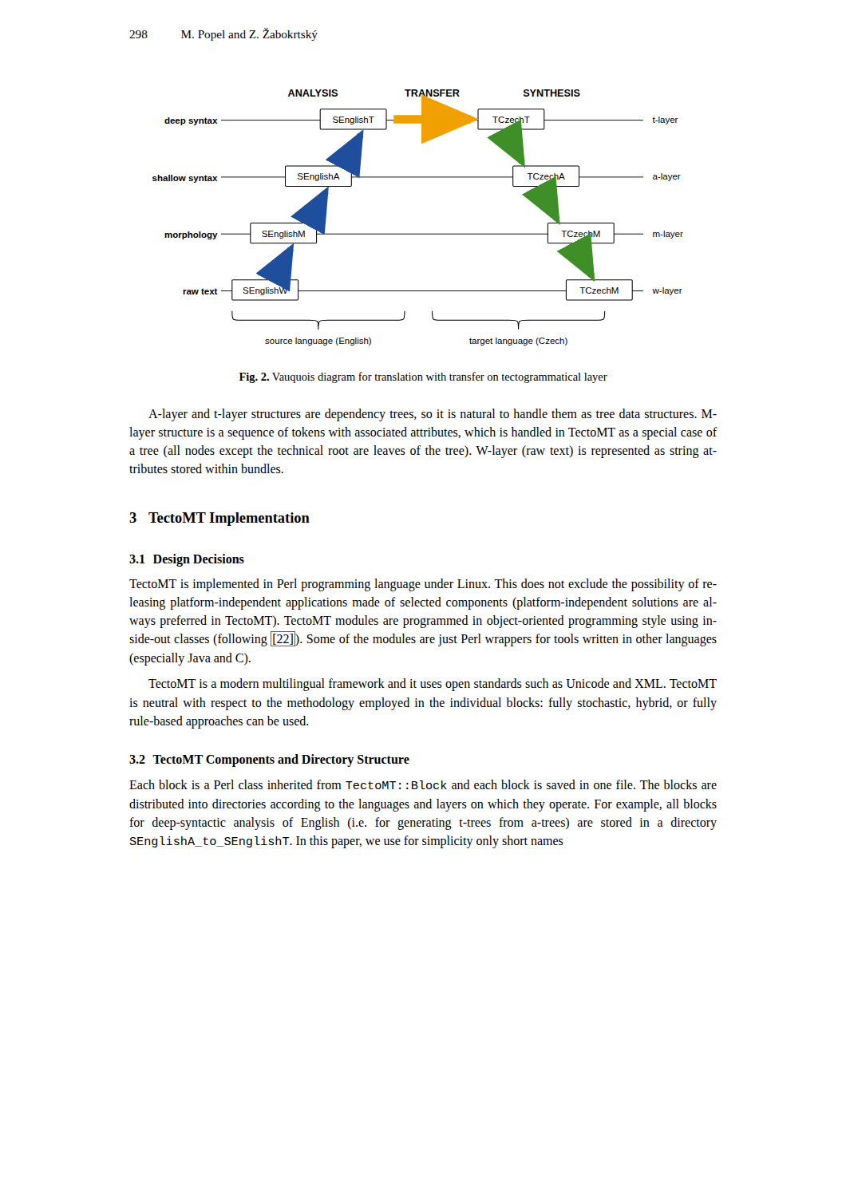298 M. Popel and Z. Žabokrtský
ANALYSIS TRANSFER SYNTHESIS deep syntax shallow syntax morphology raw text t-layer a-layer m-layer w-layer SEnglishT SEnglishA SEnglishM SEnglishW TCzechT TCzechA TCzechM TCzechM source language (English) target language (Czech)
Fig. 2. Vauquois diagram for translation with transfer on tectogrammatical layer
A-layer and t-layer structures are dependency trees, so it is natural to handle them as tree data structures. M-layer structure is a sequence of tokens with associated attributes, which is handled in TectoMT as a special case of a tree (all nodes except the technical root are leaves of the tree). W-layer (raw text) is represented as string attributes stored within bundles.
3 TectoMT Implementation
3.1 Design Decisions
TectoMT is implemented in Perl programming language under Linux. This does not exclude the possibility of releasing platform-independent applications made of selected components (platform-independent solutions are always preferred in TectoMT). TectoMT modules are programmed in object-oriented programming style using inside-out classes (following [22]). Some of the modules are just Perl wrappers for tools written in other languages (especially Java and C).
TectoMT is a modern multilingual framework and it uses open standards such as Unicode and XML. TectoMT is neutral with respect to the methodology employed in the individual blocks: fully stochastic, hybrid, or fully rule-based approaches can be used.
3.2 TectoMT Components and Directory Structure
Each block is a Perl class inherited from TectoMT::Block and each block is saved in one file. The blocks are distributed into directories according to the languages and layers on which they operate. For example, all blocks for deep-syntactic analysis of English (i.e. for generating t-trees from a-trees) are stored in a directory SEnglishA_to_SEnglishT. In this paper, we use for simplicity only short names